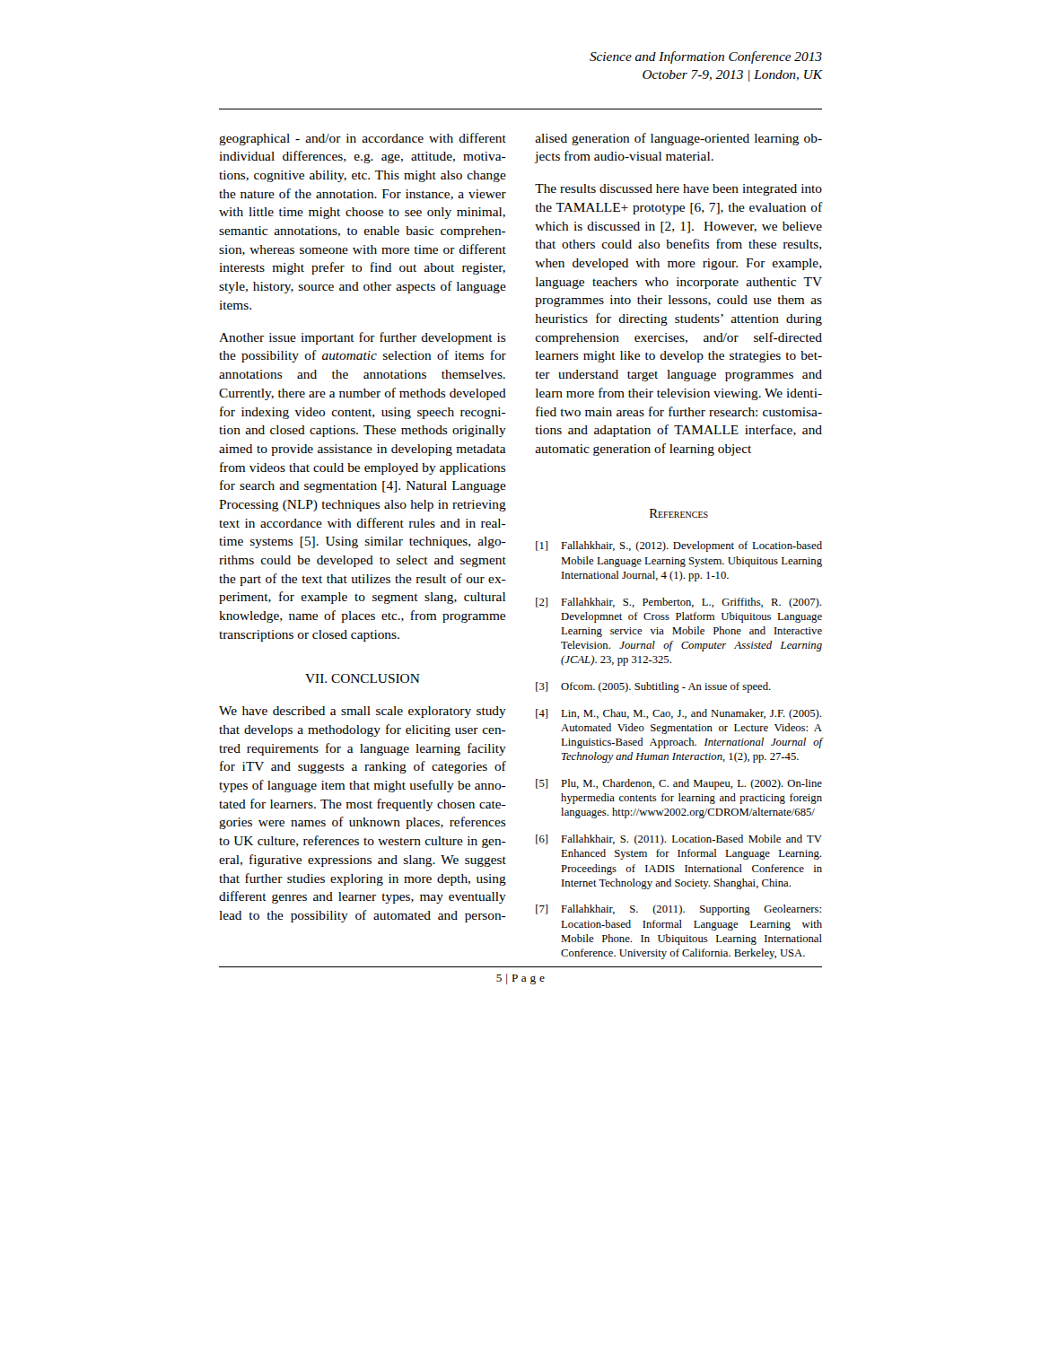Science and Information Conference 2013
October 7-9, 2013 | London, UK
geographical - and/or in accordance with different individual differences, e.g. age, attitude, motivations, cognitive ability, etc. This might also change the nature of the annotation. For instance, a viewer with little time might choose to see only minimal, semantic annotations, to enable basic comprehension, whereas someone with more time or different interests might prefer to find out about register, style, history, source and other aspects of language items.
Another issue important for further development is the possibility of automatic selection of items for annotations and the annotations themselves. Currently, there are a number of methods developed for indexing video content, using speech recognition and closed captions. These methods originally aimed to provide assistance in developing metadata from videos that could be employed by applications for search and segmentation [4]. Natural Language Processing (NLP) techniques also help in retrieving text in accordance with different rules and in real-time systems [5]. Using similar techniques, algorithms could be developed to select and segment the part of the text that utilizes the result of our experiment, for example to segment slang, cultural knowledge, name of places etc., from programme transcriptions or closed captions.
VII. CONCLUSION
We have described a small scale exploratory study that develops a methodology for eliciting user centred requirements for a language learning facility for iTV and suggests a ranking of categories of types of language item that might usefully be annotated for learners. The most frequently chosen categories were names of unknown places, references to UK culture, references to western culture in general, figurative expressions and slang. We suggest that further studies exploring in more depth, using different genres and learner types, may eventually lead to the possibility of automated and personalised generation of language-oriented learning objects from audio-visual material.
The results discussed here have been integrated into the TAMALLE+ prototype [6, 7], the evaluation of which is discussed in [2, 1]. However, we believe that others could also benefits from these results, when developed with more rigour. For example, language teachers who incorporate authentic TV programmes into their lessons, could use them as heuristics for directing students’ attention during comprehension exercises, and/or self-directed learners might like to develop the strategies to better understand target language programmes and learn more from their television viewing. We identified two main areas for further research: customisations and adaptation of TAMALLE interface, and automatic generation of learning object
References
[1] Fallahkhair, S., (2012). Development of Location-based Mobile Language Learning System. Ubiquitous Learning International Journal, 4 (1). pp. 1-10.
[2] Fallahkhair, S., Pemberton, L., Griffiths, R. (2007). Developmnet of Cross Platform Ubiquitous Language Learning service via Mobile Phone and Interactive Television. Journal of Computer Assisted Learning (JCAL). 23, pp 312-325.
[3] Ofcom. (2005). Subtitling - An issue of speed.
[4] Lin, M., Chau, M., Cao, J., and Nunamaker, J.F. (2005). Automated Video Segmentation or Lecture Videos: A Linguistics-Based Approach. International Journal of Technology and Human Interaction, 1(2), pp. 27-45.
[5] Plu, M., Chardenon, C. and Maupeu, L. (2002). On-line hypermedia contents for learning and practicing foreign languages. http://www2002.org/CDROM/alternate/685/
[6] Fallahkhair, S. (2011). Location-Based Mobile and TV Enhanced System for Informal Language Learning. Proceedings of IADIS International Conference in Internet Technology and Society. Shanghai, China.
[7] Fallahkhair, S. (2011). Supporting Geolearners: Location-based Informal Language Learning with Mobile Phone. In Ubiquitous Learning International Conference. University of California. Berkeley, USA.
5 | P a g e